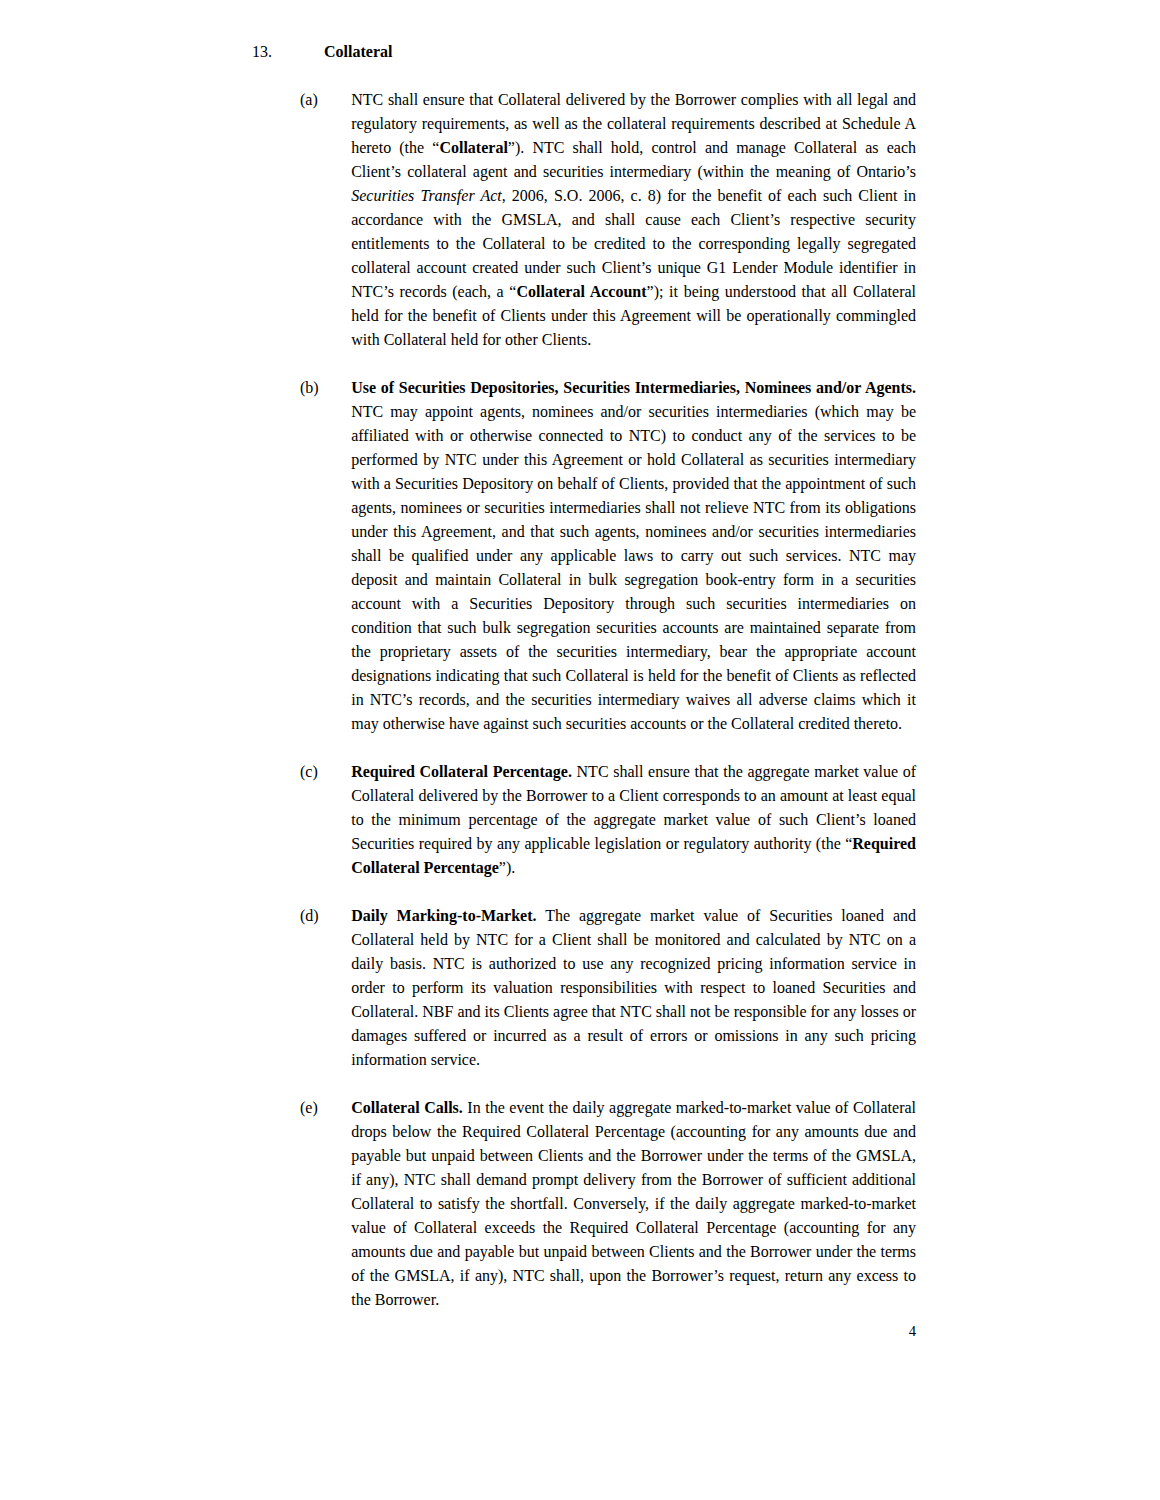13.
Collateral
(a)
NTC shall ensure that Collateral delivered by the Borrower complies with all legal and regulatory requirements, as well as the collateral requirements described at Schedule A hereto (the “Collateral”). NTC shall hold, control and manage Collateral as each Client’s collateral agent and securities intermediary (within the meaning of Ontario’s Securities Transfer Act, 2006, S.O. 2006, c. 8) for the benefit of each such Client in accordance with the GMSLA, and shall cause each Client’s respective security entitlements to the Collateral to be credited to the corresponding legally segregated collateral account created under such Client’s unique G1 Lender Module identifier in NTC’s records (each, a “Collateral Account”); it being understood that all Collateral held for the benefit of Clients under this Agreement will be operationally commingled with Collateral held for other Clients.
(b)
Use of Securities Depositories, Securities Intermediaries, Nominees and/or Agents. NTC may appoint agents, nominees and/or securities intermediaries (which may be affiliated with or otherwise connected to NTC) to conduct any of the services to be performed by NTC under this Agreement or hold Collateral as securities intermediary with a Securities Depository on behalf of Clients, provided that the appointment of such agents, nominees or securities intermediaries shall not relieve NTC from its obligations under this Agreement, and that such agents, nominees and/or securities intermediaries shall be qualified under any applicable laws to carry out such services. NTC may deposit and maintain Collateral in bulk segregation book-entry form in a securities account with a Securities Depository through such securities intermediaries on condition that such bulk segregation securities accounts are maintained separate from the proprietary assets of the securities intermediary, bear the appropriate account designations indicating that such Collateral is held for the benefit of Clients as reflected in NTC’s records, and the securities intermediary waives all adverse claims which it may otherwise have against such securities accounts or the Collateral credited thereto.
(c)
Required Collateral Percentage. NTC shall ensure that the aggregate market value of Collateral delivered by the Borrower to a Client corresponds to an amount at least equal to the minimum percentage of the aggregate market value of such Client’s loaned Securities required by any applicable legislation or regulatory authority (the “Required Collateral Percentage”).
(d)
Daily Marking-to-Market. The aggregate market value of Securities loaned and Collateral held by NTC for a Client shall be monitored and calculated by NTC on a daily basis. NTC is authorized to use any recognized pricing information service in order to perform its valuation responsibilities with respect to loaned Securities and Collateral. NBF and its Clients agree that NTC shall not be responsible for any losses or damages suffered or incurred as a result of errors or omissions in any such pricing information service.
(e)
Collateral Calls. In the event the daily aggregate marked-to-market value of Collateral drops below the Required Collateral Percentage (accounting for any amounts due and payable but unpaid between Clients and the Borrower under the terms of the GMSLA, if any), NTC shall demand prompt delivery from the Borrower of sufficient additional Collateral to satisfy the shortfall. Conversely, if the daily aggregate marked-to-market value of Collateral exceeds the Required Collateral Percentage (accounting for any amounts due and payable but unpaid between Clients and the Borrower under the terms of the GMSLA, if any), NTC shall, upon the Borrower’s request, return any excess to the Borrower.
4